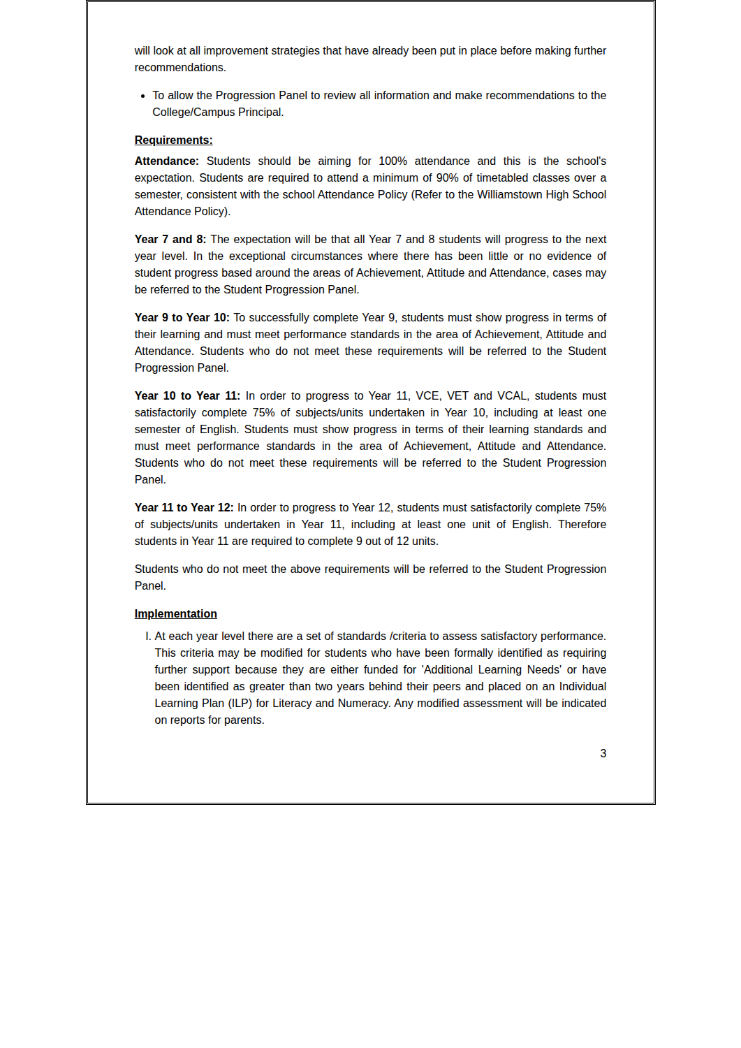will look at all improvement strategies that have already been put in place before making further recommendations.
To allow the Progression Panel to review all information and make recommendations to the College/Campus Principal.
Requirements:
Attendance: Students should be aiming for 100% attendance and this is the school's expectation. Students are required to attend a minimum of 90% of timetabled classes over a semester, consistent with the school Attendance Policy (Refer to the Williamstown High School Attendance Policy).
Year 7 and 8: The expectation will be that all Year 7 and 8 students will progress to the next year level. In the exceptional circumstances where there has been little or no evidence of student progress based around the areas of Achievement, Attitude and Attendance, cases may be referred to the Student Progression Panel.
Year 9 to Year 10: To successfully complete Year 9, students must show progress in terms of their learning and must meet performance standards in the area of Achievement, Attitude and Attendance. Students who do not meet these requirements will be referred to the Student Progression Panel.
Year 10 to Year 11: In order to progress to Year 11, VCE, VET and VCAL, students must satisfactorily complete 75% of subjects/units undertaken in Year 10, including at least one semester of English. Students must show progress in terms of their learning standards and must meet performance standards in the area of Achievement, Attitude and Attendance. Students who do not meet these requirements will be referred to the Student Progression Panel.
Year 11 to Year 12: In order to progress to Year 12, students must satisfactorily complete 75% of subjects/units undertaken in Year 11, including at least one unit of English. Therefore students in Year 11 are required to complete 9 out of 12 units.
Students who do not meet the above requirements will be referred to the Student Progression Panel.
Implementation
At each year level there are a set of standards /criteria to assess satisfactory performance. This criteria may be modified for students who have been formally identified as requiring further support because they are either funded for 'Additional Learning Needs' or have been identified as greater than two years behind their peers and placed on an Individual Learning Plan (ILP) for Literacy and Numeracy. Any modified assessment will be indicated on reports for parents.
3